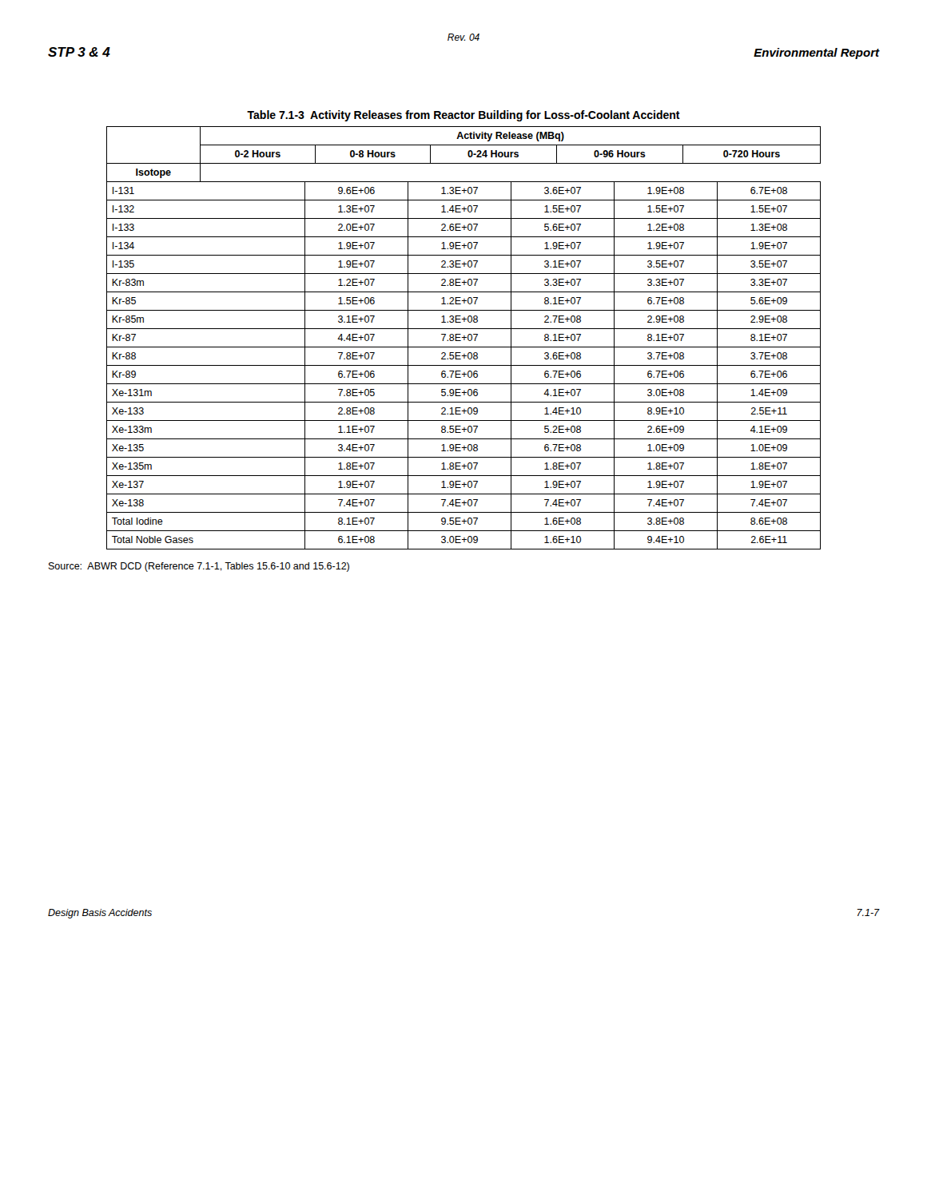Rev. 04
STP 3 & 4
Environmental Report
Table 7.1-3 Activity Releases from Reactor Building for Loss-of-Coolant Accident
| | Activity Release (MBq) |
| --- | --- |
| 0-2 Hours | 0-8 Hours | 0-24 Hours | 0-96 Hours | 0-720 Hours |
| Isotope | |
| I-131 | 9.6E+06 | 1.3E+07 | 3.6E+07 | 1.9E+08 | 6.7E+08 |
| I-132 | 1.3E+07 | 1.4E+07 | 1.5E+07 | 1.5E+07 | 1.5E+07 |
| I-133 | 2.0E+07 | 2.6E+07 | 5.6E+07 | 1.2E+08 | 1.3E+08 |
| I-134 | 1.9E+07 | 1.9E+07 | 1.9E+07 | 1.9E+07 | 1.9E+07 |
| I-135 | 1.9E+07 | 2.3E+07 | 3.1E+07 | 3.5E+07 | 3.5E+07 |
| Kr-83m | 1.2E+07 | 2.8E+07 | 3.3E+07 | 3.3E+07 | 3.3E+07 |
| Kr-85 | 1.5E+06 | 1.2E+07 | 8.1E+07 | 6.7E+08 | 5.6E+09 |
| Kr-85m | 3.1E+07 | 1.3E+08 | 2.7E+08 | 2.9E+08 | 2.9E+08 |
| Kr-87 | 4.4E+07 | 7.8E+07 | 8.1E+07 | 8.1E+07 | 8.1E+07 |
| Kr-88 | 7.8E+07 | 2.5E+08 | 3.6E+08 | 3.7E+08 | 3.7E+08 |
| Kr-89 | 6.7E+06 | 6.7E+06 | 6.7E+06 | 6.7E+06 | 6.7E+06 |
| Xe-131m | 7.8E+05 | 5.9E+06 | 4.1E+07 | 3.0E+08 | 1.4E+09 |
| Xe-133 | 2.8E+08 | 2.1E+09 | 1.4E+10 | 8.9E+10 | 2.5E+11 |
| Xe-133m | 1.1E+07 | 8.5E+07 | 5.2E+08 | 2.6E+09 | 4.1E+09 |
| Xe-135 | 3.4E+07 | 1.9E+08 | 6.7E+08 | 1.0E+09 | 1.0E+09 |
| Xe-135m | 1.8E+07 | 1.8E+07 | 1.8E+07 | 1.8E+07 | 1.8E+07 |
| Xe-137 | 1.9E+07 | 1.9E+07 | 1.9E+07 | 1.9E+07 | 1.9E+07 |
| Xe-138 | 7.4E+07 | 7.4E+07 | 7.4E+07 | 7.4E+07 | 7.4E+07 |
| Total Iodine | 8.1E+07 | 9.5E+07 | 1.6E+08 | 3.8E+08 | 8.6E+08 |
| Total Noble Gases | 6.1E+08 | 3.0E+09 | 1.6E+10 | 9.4E+10 | 2.6E+11 |
Source: ABWR DCD (Reference 7.1-1, Tables 15.6-10 and 15.6-12)
Design Basis Accidents
7.1-7